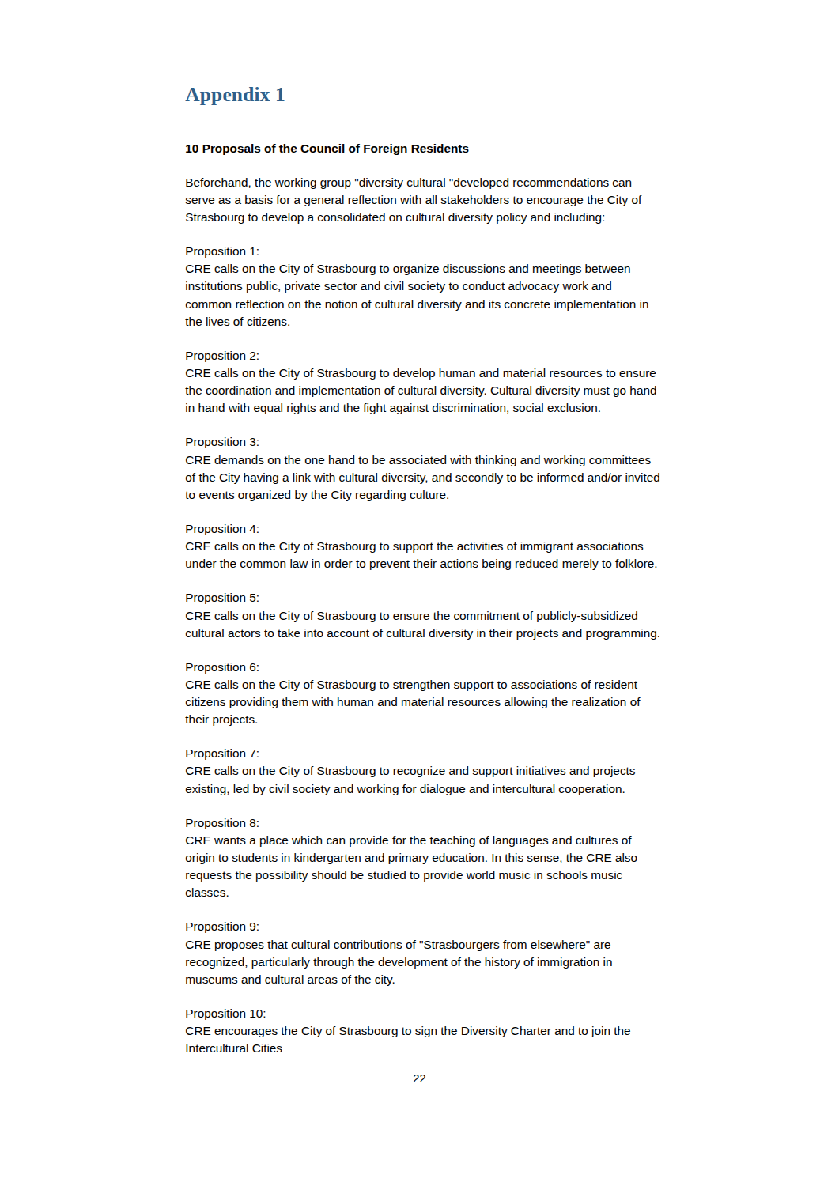Appendix 1
10 Proposals of the Council of Foreign Residents
Beforehand, the working group "diversity cultural "developed recommendations can serve as a basis for a general reflection with all stakeholders to encourage the City of Strasbourg to develop a consolidated on cultural diversity policy and including:
Proposition 1: CRE calls on the City of Strasbourg to organize discussions and meetings between institutions public, private sector and civil society to conduct advocacy work and common reflection on the notion of cultural diversity and its concrete implementation in the lives of citizens.
Proposition 2: CRE calls on the City of Strasbourg to develop human and material resources to ensure the coordination and implementation of cultural diversity. Cultural diversity must go hand in hand with equal rights and the fight against discrimination, social exclusion.
Proposition 3: CRE demands on the one hand to be associated with thinking and working committees of the City having a link with cultural diversity, and secondly to be informed and/or invited to events organized by the City regarding culture.
Proposition 4: CRE calls on the City of Strasbourg to support the activities of immigrant associations under the common law in order to prevent their actions being reduced merely to folklore.
Proposition 5: CRE calls on the City of Strasbourg to ensure the commitment of publicly-subsidized cultural actors to take into account of cultural diversity in their projects and programming.
Proposition 6: CRE calls on the City of Strasbourg to strengthen support to associations of resident citizens providing them with human and material resources allowing the realization of their projects.
Proposition 7: CRE calls on the City of Strasbourg to recognize and support initiatives and projects existing, led by civil society and working for dialogue and intercultural cooperation.
Proposition 8: CRE wants a place which can provide for the teaching of languages and cultures of origin to students in kindergarten and primary education. In this sense, the CRE also requests the possibility should be studied to provide world music in schools music classes.
Proposition 9: CRE proposes that cultural contributions of "Strasbourgers from elsewhere" are recognized, particularly through the development of the history of immigration in museums and cultural areas of the city.
Proposition 10: CRE encourages the City of Strasbourg to sign the Diversity Charter and to join the Intercultural Cities
22